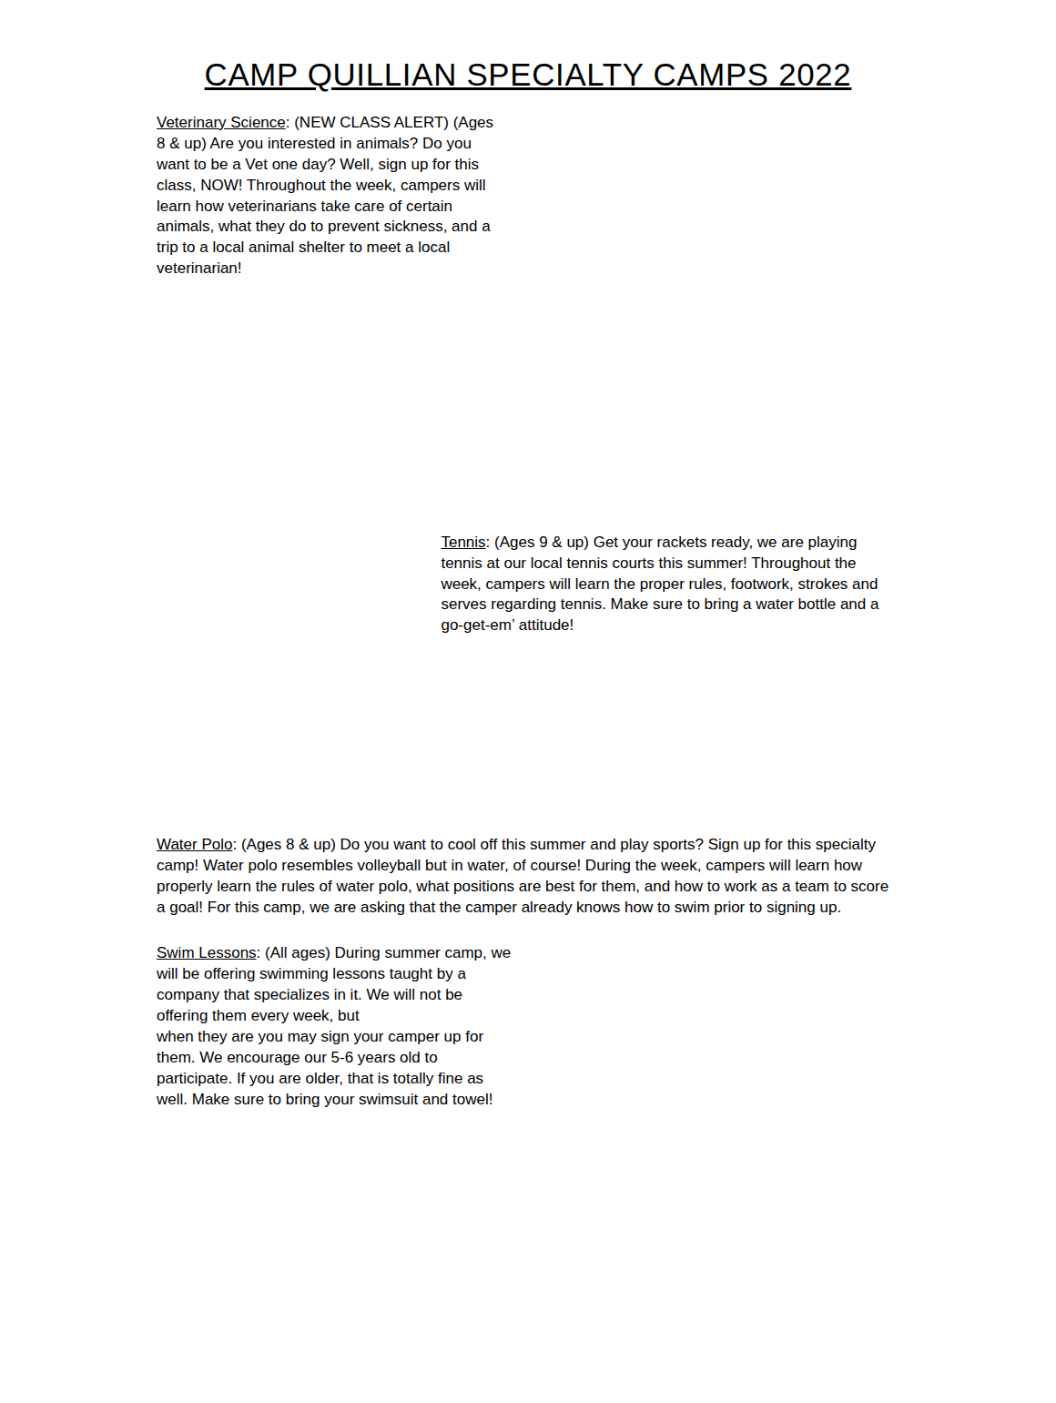CAMP QUILLIAN SPECIALTY CAMPS 2022
Veterinary Science: (NEW CLASS ALERT) (Ages 8 & up) Are you interested in animals? Do you want to be a Vet one day? Well, sign up for this class, NOW! Throughout the week, campers will learn how veterinarians take care of certain animals, what they do to prevent sickness, and a trip to a local animal shelter to meet a local veterinarian!
Tennis: (Ages 9 & up) Get your rackets ready, we are playing tennis at our local tennis courts this summer! Throughout the week, campers will learn the proper rules, footwork, strokes and serves regarding tennis. Make sure to bring a water bottle and a go-get-em’ attitude!
Water Polo: (Ages 8 & up) Do you want to cool off this summer and play sports? Sign up for this specialty camp! Water polo resembles volleyball but in water, of course! During the week, campers will learn how properly learn the rules of water polo, what positions are best for them, and how to work as a team to score a goal! For this camp, we are asking that the camper already knows how to swim prior to signing up.
Swim Lessons: (All ages) During summer camp, we will be offering swimming lessons taught by a company that specializes in it. We will not be offering them every week, but
when they are you may sign your camper up for them. We encourage our 5-6 years old to participate. If you are older, that is totally fine as well. Make sure to bring your swimsuit and towel!